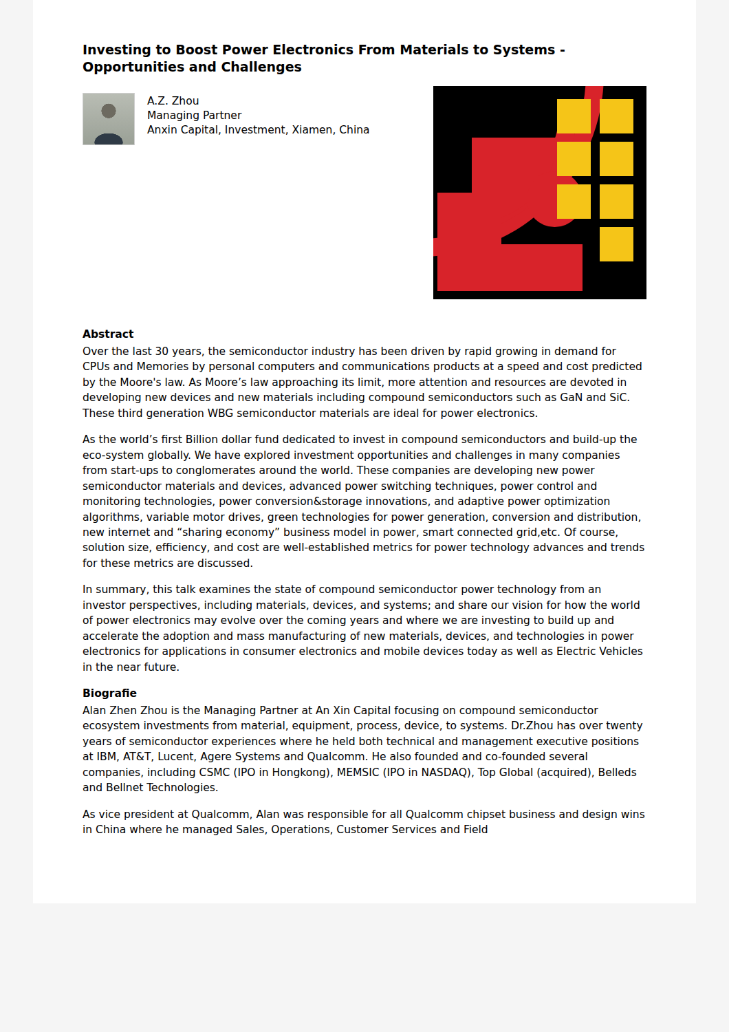Investing to Boost Power Electronics From Materials to Systems -
Opportunities and Challenges
A.Z. Zhou
Managing Partner
Anxin Capital, Investment, Xiamen, China
Abstract
Over the last 30 years, the semiconductor industry has been driven by rapid growing in demand for CPUs and Memories by personal computers and communications products at a speed and cost predicted by the Moore's law. As Moore’s law approaching its limit, more attention and resources are devoted in developing new devices and new materials including compound semiconductors such as GaN and SiC. These third generation WBG semiconductor materials are ideal for power electronics.
As the world’s first Billion dollar fund dedicated to invest in compound semiconductors and build-up the eco-system globally. We have explored investment opportunities and challenges in many companies from start-ups to conglomerates around the world. These companies are developing new power semiconductor materials and devices, advanced power switching techniques, power control and monitoring technologies, power conversion&storage innovations, and adaptive power optimization algorithms, variable motor drives, green technologies for power generation, conversion and distribution, new internet and “sharing economy” business model in power, smart connected grid,etc. Of course, solution size, efficiency, and cost are well-established metrics for power technology advances and trends for these metrics are discussed.
In summary, this talk examines the state of compound semiconductor power technology from an investor perspectives, including materials, devices, and systems; and share our vision for how the world of power electronics may evolve over the coming years and where we are investing to build up and accelerate the adoption and mass manufacturing of new materials, devices, and technologies in power electronics for applications in consumer electronics and mobile devices today as well as Electric Vehicles in the near future.
Biografie
Alan Zhen Zhou is the Managing Partner at An Xin Capital focusing on compound semiconductor ecosystem investments from material, equipment, process, device, to systems. Dr.Zhou has over twenty years of semiconductor experiences where he held both technical and management executive positions at IBM, AT&T, Lucent, Agere Systems and Qualcomm. He also founded and co-founded several companies, including CSMC (IPO in Hongkong), MEMSIC (IPO in NASDAQ), Top Global (acquired), Belleds and Bellnet Technologies.
As vice president at Qualcomm, Alan was responsible for all Qualcomm chipset business and design wins in China where he managed Sales, Operations, Customer Services and Field